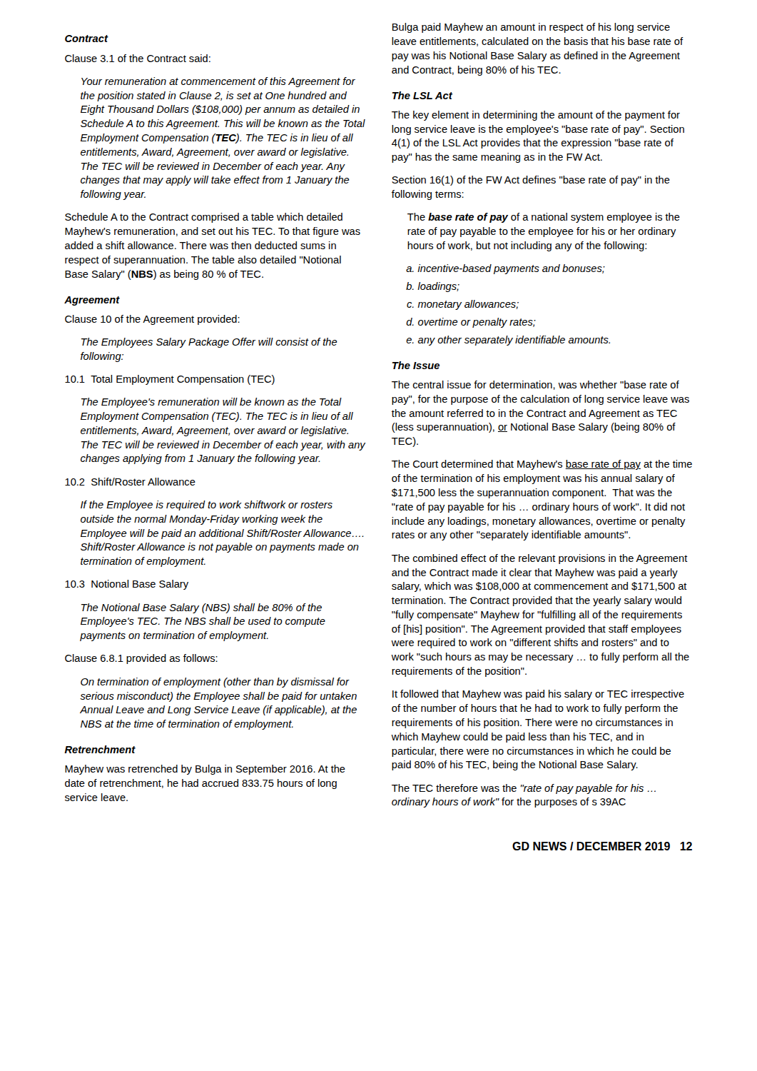Contract
Clause 3.1 of the Contract said:
Your remuneration at commencement of this Agreement for the position stated in Clause 2, is set at One hundred and Eight Thousand Dollars ($108,000) per annum as detailed in Schedule A to this Agreement. This will be known as the Total Employment Compensation (TEC). The TEC is in lieu of all entitlements, Award, Agreement, over award or legislative. The TEC will be reviewed in December of each year. Any changes that may apply will take effect from 1 January the following year.
Schedule A to the Contract comprised a table which detailed Mayhew's remuneration, and set out his TEC. To that figure was added a shift allowance. There was then deducted sums in respect of superannuation. The table also detailed "Notional Base Salary" (NBS) as being 80 % of TEC.
Agreement
Clause 10 of the Agreement provided:
The Employees Salary Package Offer will consist of the following:
10.1 Total Employment Compensation (TEC)
The Employee's remuneration will be known as the Total Employment Compensation (TEC). The TEC is in lieu of all entitlements, Award, Agreement, over award or legislative. The TEC will be reviewed in December of each year, with any changes applying from 1 January the following year.
10.2 Shift/Roster Allowance
If the Employee is required to work shiftwork or rosters outside the normal Monday-Friday working week the Employee will be paid an additional Shift/Roster Allowance…. Shift/Roster Allowance is not payable on payments made on termination of employment.
10.3 Notional Base Salary
The Notional Base Salary (NBS) shall be 80% of the Employee's TEC. The NBS shall be used to compute payments on termination of employment.
Clause 6.8.1 provided as follows:
On termination of employment (other than by dismissal for serious misconduct) the Employee shall be paid for untaken Annual Leave and Long Service Leave (if applicable), at the NBS at the time of termination of employment.
Retrenchment
Mayhew was retrenched by Bulga in September 2016. At the date of retrenchment, he had accrued 833.75 hours of long service leave.
Bulga paid Mayhew an amount in respect of his long service leave entitlements, calculated on the basis that his base rate of pay was his Notional Base Salary as defined in the Agreement and Contract, being 80% of his TEC.
The LSL Act
The key element in determining the amount of the payment for long service leave is the employee's "base rate of pay". Section 4(1) of the LSL Act provides that the expression "base rate of pay" has the same meaning as in the FW Act.
Section 16(1) of the FW Act defines "base rate of pay" in the following terms:
The base rate of pay of a national system employee is the rate of pay payable to the employee for his or her ordinary hours of work, but not including any of the following:
incentive-based payments and bonuses;
loadings;
monetary allowances;
overtime or penalty rates;
any other separately identifiable amounts.
The Issue
The central issue for determination, was whether "base rate of pay", for the purpose of the calculation of long service leave was the amount referred to in the Contract and Agreement as TEC (less superannuation), or Notional Base Salary (being 80% of TEC).
The Court determined that Mayhew's base rate of pay at the time of the termination of his employment was his annual salary of $171,500 less the superannuation component. That was the "rate of pay payable for his … ordinary hours of work". It did not include any loadings, monetary allowances, overtime or penalty rates or any other "separately identifiable amounts".
The combined effect of the relevant provisions in the Agreement and the Contract made it clear that Mayhew was paid a yearly salary, which was $108,000 at commencement and $171,500 at termination. The Contract provided that the yearly salary would "fully compensate" Mayhew for "fulfilling all of the requirements of [his] position". The Agreement provided that staff employees were required to work on "different shifts and rosters" and to work "such hours as may be necessary … to fully perform all the requirements of the position".
It followed that Mayhew was paid his salary or TEC irrespective of the number of hours that he had to work to fully perform the requirements of his position. There were no circumstances in which Mayhew could be paid less than his TEC, and in particular, there were no circumstances in which he could be paid 80% of his TEC, being the Notional Base Salary.
The TEC therefore was the "rate of pay payable for his … ordinary hours of work" for the purposes of s 39AC
GD NEWS / DECEMBER 2019 12